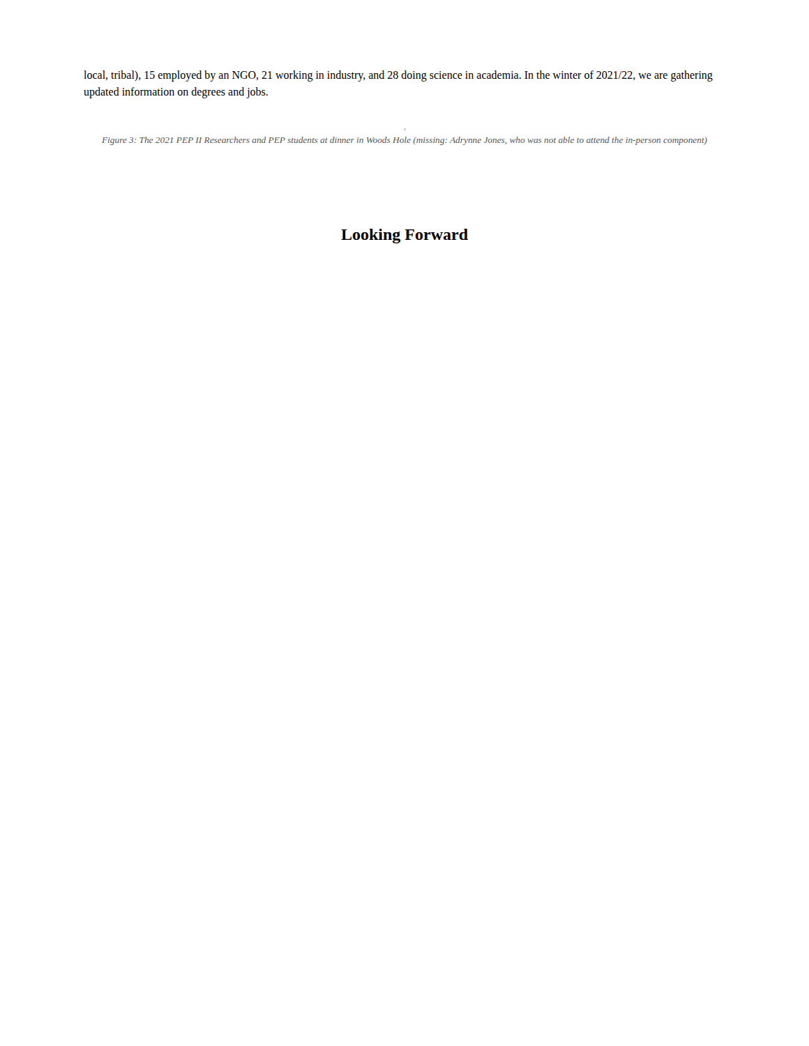local, tribal), 15 employed by an NGO, 21 working in industry, and 28 doing science in academia. In the winter of 2021/22, we are gathering updated information on degrees and jobs.
Figure 3: The 2021 PEP II Researchers and PEP students at dinner in Woods Hole (missing: Adrynne Jones, who was not able to attend the in-person component)
Looking Forward